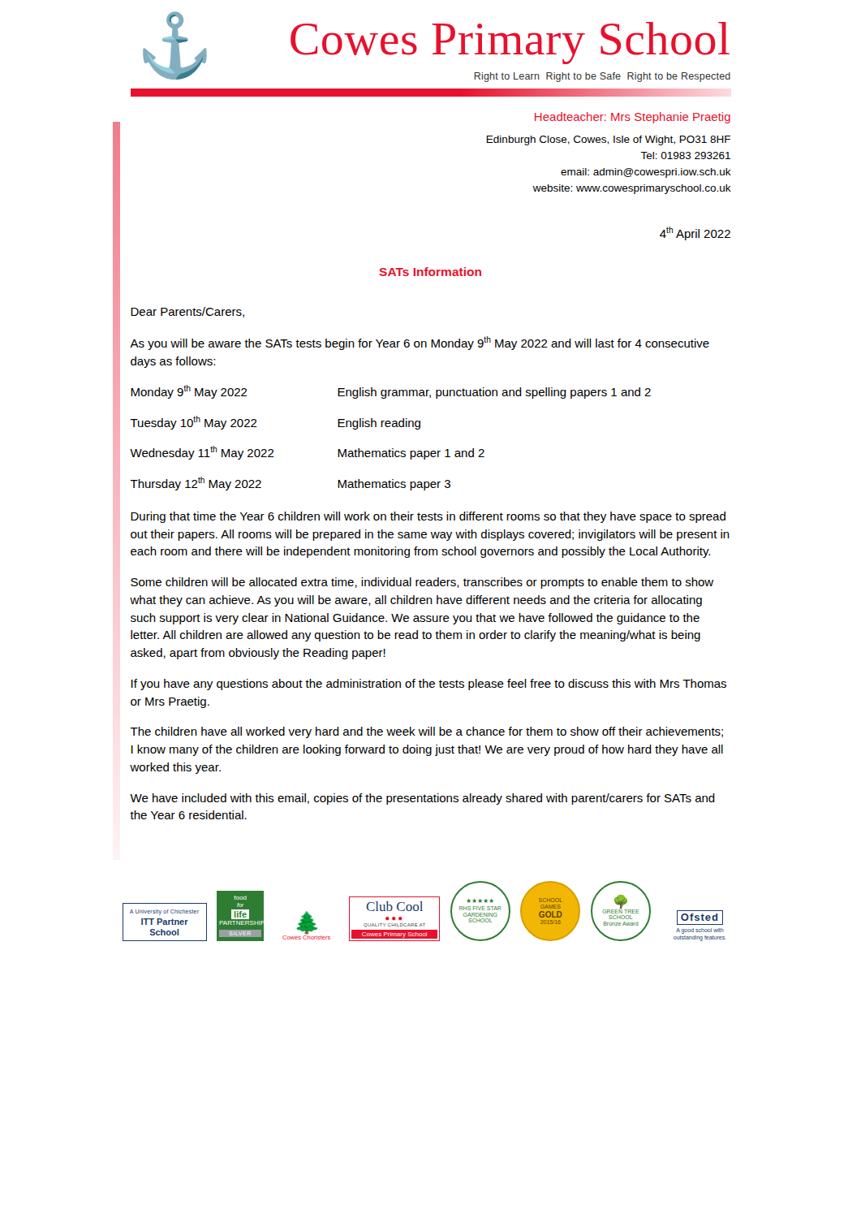⚓
Cowes Primary School
Right to Learn Right to be Safe Right to be Respected
Headteacher: Mrs Stephanie Praetig
Edinburgh Close, Cowes, Isle of Wight, PO31 8HF
Tel: 01983 293261
email: admin@cowespri.iow.sch.uk
website: www.cowesprimaryschool.co.uk
4th April 2022
SATs Information
Dear Parents/Carers,
As you will be aware the SATs tests begin for Year 6 on Monday 9th May 2022 and will last for 4 consecutive days as follows:
Monday 9th May 2022
English grammar, punctuation and spelling papers 1 and 2
Tuesday 10th May 2022
English reading
Wednesday 11th May 2022
Mathematics paper 1 and 2
Thursday 12th May 2022
Mathematics paper 3
During that time the Year 6 children will work on their tests in different rooms so that they have space to spread out their papers. All rooms will be prepared in the same way with displays covered; invigilators will be present in each room and there will be independent monitoring from school governors and possibly the Local Authority.
Some children will be allocated extra time, individual readers, transcribes or prompts to enable them to show what they can achieve. As you will be aware, all children have different needs and the criteria for allocating such support is very clear in National Guidance. We assure you that we have followed the guidance to the letter. All children are allowed any question to be read to them in order to clarify the meaning/what is being asked, apart from obviously the Reading paper!
If you have any questions about the administration of the tests please feel free to discuss this with Mrs Thomas or Mrs Praetig.
The children have all worked very hard and the week will be a chance for them to show off their achievements; I know many of the children are looking forward to doing just that! We are very proud of how hard they have all worked this year.
We have included with this email, copies of the presentations already shared with parent/carers for SATs and the Year 6 residential.
A University of Chichester
ITT Partner School
food
for
life
PARTNERSHIP
SILVER
🌲
Cowes Choristers
Club Cool
●●●
QUALITY CHILDCARE AT
Cowes Primary School
★★★★★
RHS FIVE STAR
GARDENING SCHOOL
SCHOOL
GAMES
GOLD
2015/16
🌳
GREEN TREE SCHOOL
Bronze Award
Ofsted
A good school with
outstanding features.